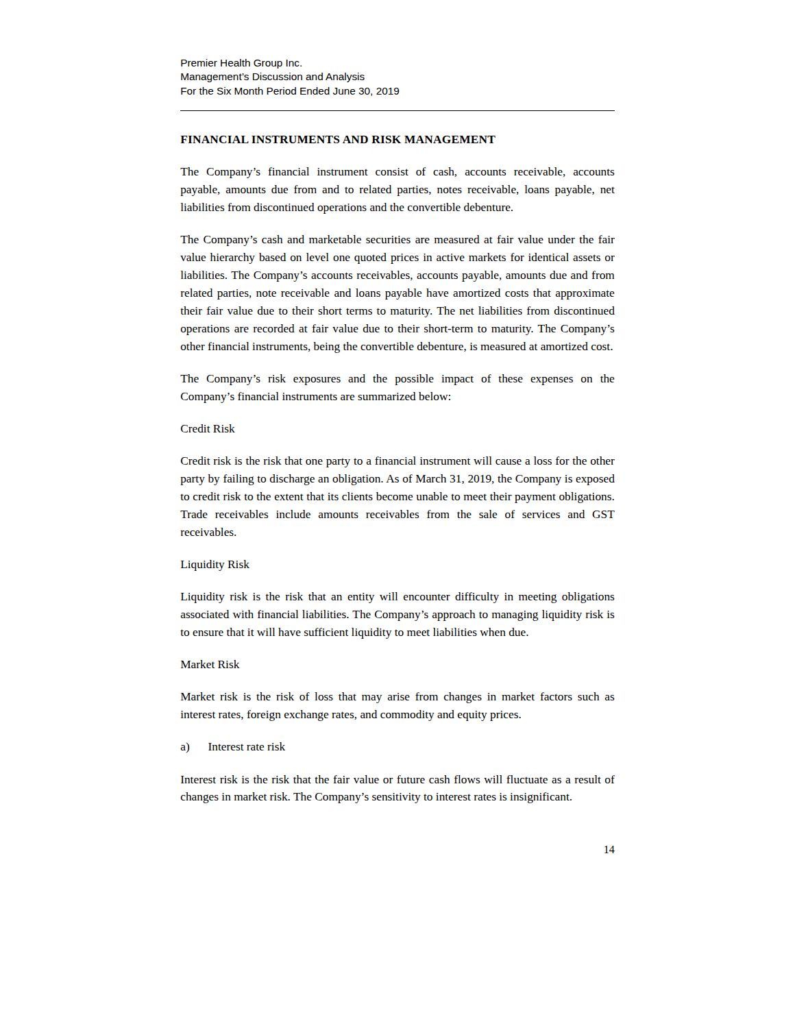Premier Health Group Inc.
Management’s Discussion and Analysis
For the Six Month Period Ended June 30, 2019
FINANCIAL INSTRUMENTS AND RISK MANAGEMENT
The Company’s financial instrument consist of cash, accounts receivable, accounts payable, amounts due from and to related parties, notes receivable, loans payable, net liabilities from discontinued operations and the convertible debenture.
The Company’s cash and marketable securities are measured at fair value under the fair value hierarchy based on level one quoted prices in active markets for identical assets or liabilities. The Company’s accounts receivables, accounts payable, amounts due and from related parties, note receivable and loans payable have amortized costs that approximate their fair value due to their short terms to maturity. The net liabilities from discontinued operations are recorded at fair value due to their short-term to maturity. The Company’s other financial instruments, being the convertible debenture, is measured at amortized cost.
The Company’s risk exposures and the possible impact of these expenses on the Company’s financial instruments are summarized below:
Credit Risk
Credit risk is the risk that one party to a financial instrument will cause a loss for the other party by failing to discharge an obligation. As of March 31, 2019, the Company is exposed to credit risk to the extent that its clients become unable to meet their payment obligations. Trade receivables include amounts receivables from the sale of services and GST receivables.
Liquidity Risk
Liquidity risk is the risk that an entity will encounter difficulty in meeting obligations associated with financial liabilities. The Company’s approach to managing liquidity risk is to ensure that it will have sufficient liquidity to meet liabilities when due.
Market Risk
Market risk is the risk of loss that may arise from changes in market factors such as interest rates, foreign exchange rates, and commodity and equity prices.
a) Interest rate risk
Interest risk is the risk that the fair value or future cash flows will fluctuate as a result of changes in market risk. The Company’s sensitivity to interest rates is insignificant.
14